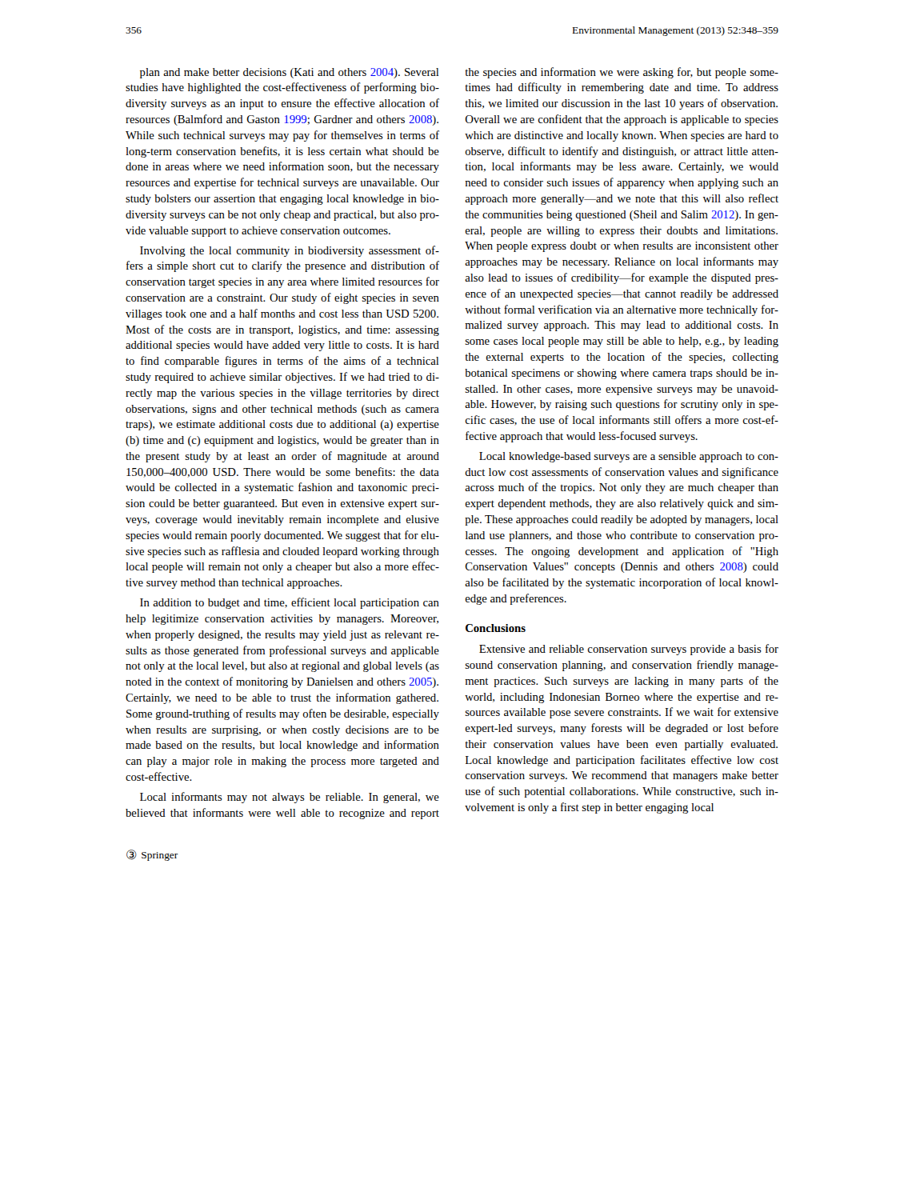356 Environmental Management (2013) 52:348–359
plan and make better decisions (Kati and others 2004). Several studies have highlighted the cost-effectiveness of performing biodiversity surveys as an input to ensure the effective allocation of resources (Balmford and Gaston 1999; Gardner and others 2008). While such technical surveys may pay for themselves in terms of long-term conservation benefits, it is less certain what should be done in areas where we need information soon, but the necessary resources and expertise for technical surveys are unavailable. Our study bolsters our assertion that engaging local knowledge in biodiversity surveys can be not only cheap and practical, but also provide valuable support to achieve conservation outcomes.
Involving the local community in biodiversity assessment offers a simple short cut to clarify the presence and distribution of conservation target species in any area where limited resources for conservation are a constraint. Our study of eight species in seven villages took one and a half months and cost less than USD 5200. Most of the costs are in transport, logistics, and time: assessing additional species would have added very little to costs. It is hard to find comparable figures in terms of the aims of a technical study required to achieve similar objectives. If we had tried to directly map the various species in the village territories by direct observations, signs and other technical methods (such as camera traps), we estimate additional costs due to additional (a) expertise (b) time and (c) equipment and logistics, would be greater than in the present study by at least an order of magnitude at around 150,000–400,000 USD. There would be some benefits: the data would be collected in a systematic fashion and taxonomic precision could be better guaranteed. But even in extensive expert surveys, coverage would inevitably remain incomplete and elusive species would remain poorly documented. We suggest that for elusive species such as rafflesia and clouded leopard working through local people will remain not only a cheaper but also a more effective survey method than technical approaches.
In addition to budget and time, efficient local participation can help legitimize conservation activities by managers. Moreover, when properly designed, the results may yield just as relevant results as those generated from professional surveys and applicable not only at the local level, but also at regional and global levels (as noted in the context of monitoring by Danielsen and others 2005). Certainly, we need to be able to trust the information gathered. Some ground-truthing of results may often be desirable, especially when results are surprising, or when costly decisions are to be made based on the results, but local knowledge and information can play a major role in making the process more targeted and cost-effective.
Local informants may not always be reliable. In general, we believed that informants were well able to recognize and report the species and information we were asking for, but people sometimes had difficulty in remembering date and time. To address this, we limited our discussion in the last 10 years of observation. Overall we are confident that the approach is applicable to species which are distinctive and locally known. When species are hard to observe, difficult to identify and distinguish, or attract little attention, local informants may be less aware. Certainly, we would need to consider such issues of apparency when applying such an approach more generally—and we note that this will also reflect the communities being questioned (Sheil and Salim 2012). In general, people are willing to express their doubts and limitations. When people express doubt or when results are inconsistent other approaches may be necessary. Reliance on local informants may also lead to issues of credibility—for example the disputed presence of an unexpected species—that cannot readily be addressed without formal verification via an alternative more technically formalized survey approach. This may lead to additional costs. In some cases local people may still be able to help, e.g., by leading the external experts to the location of the species, collecting botanical specimens or showing where camera traps should be installed. In other cases, more expensive surveys may be unavoidable. However, by raising such questions for scrutiny only in specific cases, the use of local informants still offers a more cost-effective approach that would less-focused surveys.
Local knowledge-based surveys are a sensible approach to conduct low cost assessments of conservation values and significance across much of the tropics. Not only they are much cheaper than expert dependent methods, they are also relatively quick and simple. These approaches could readily be adopted by managers, local land use planners, and those who contribute to conservation processes. The ongoing development and application of "High Conservation Values" concepts (Dennis and others 2008) could also be facilitated by the systematic incorporation of local knowledge and preferences.
Conclusions
Extensive and reliable conservation surveys provide a basis for sound conservation planning, and conservation friendly management practices. Such surveys are lacking in many parts of the world, including Indonesian Borneo where the expertise and resources available pose severe constraints. If we wait for extensive expert-led surveys, many forests will be degraded or lost before their conservation values have been even partially evaluated. Local knowledge and participation facilitates effective low cost conservation surveys. We recommend that managers make better use of such potential collaborations. While constructive, such involvement is only a first step in better engaging local
③ Springer